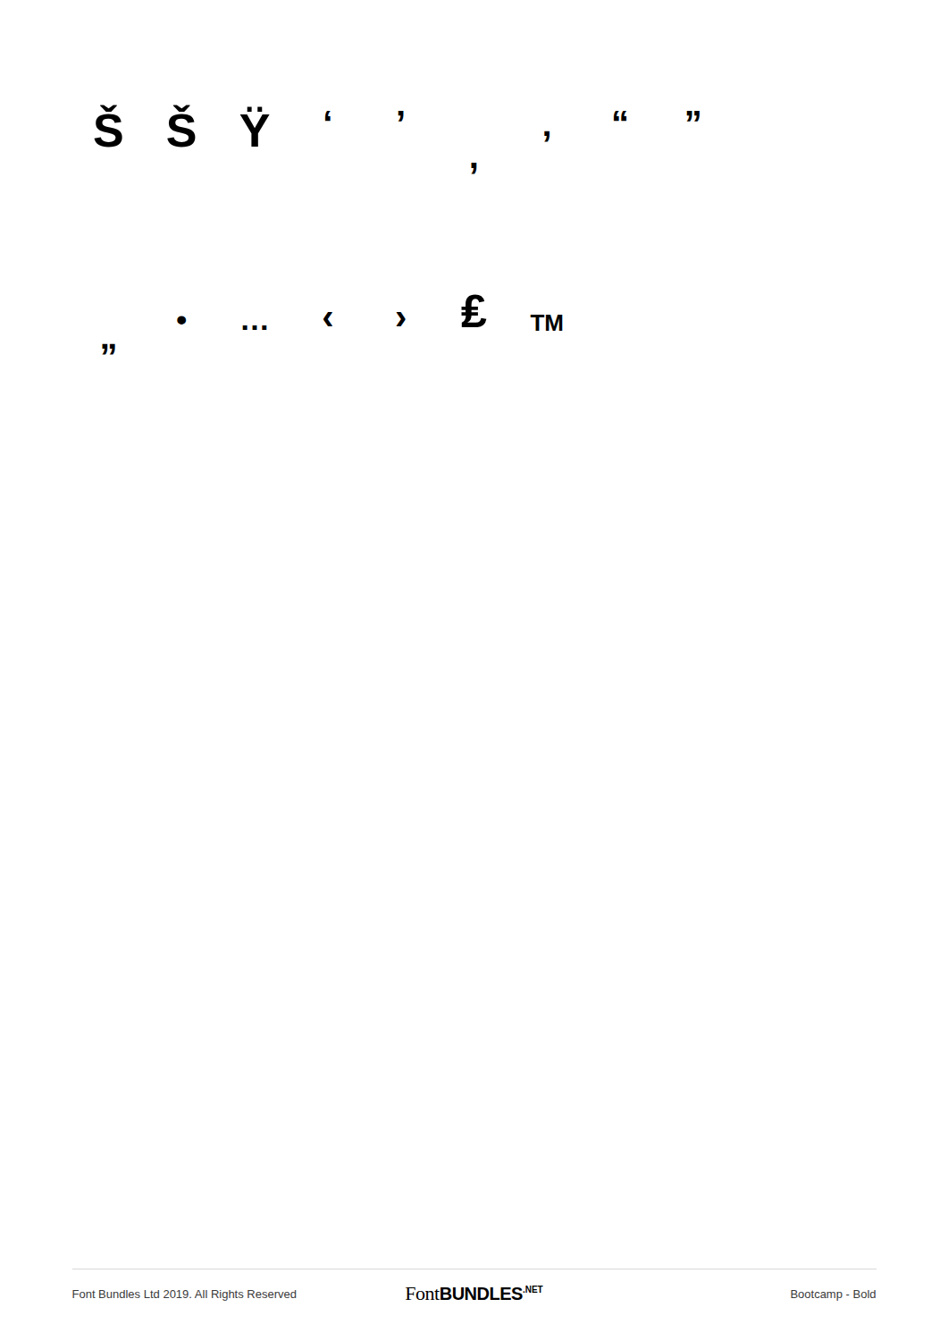Š
Š
Ÿ
‘
’
,
‚
“
”
„
•
…
‹
›
₤
TM
Font Bundles Ltd 2019. All Rights Reserved
Font BUNDLES.NET
Bootcamp - Bold